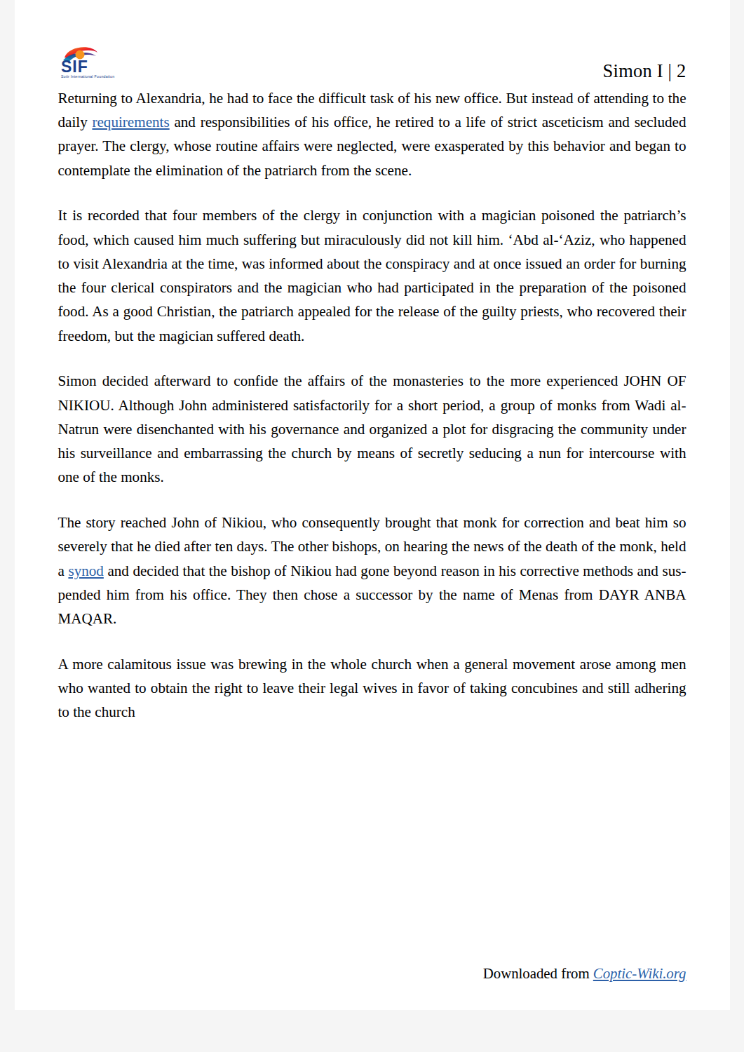SIF Sotir International Foundation
Simon I | 2
Returning to Alexandria, he had to face the difficult task of his new office. But instead of attending to the daily requirements and responsibilities of his office, he retired to a life of strict asceticism and secluded prayer. The clergy, whose routine affairs were neglected, were exasperated by this behavior and began to contemplate the elimination of the patriarch from the scene.
It is recorded that four members of the clergy in conjunction with a magician poisoned the patriarch’s food, which caused him much suffering but miraculously did not kill him. ‘Abd al-‘Aziz, who happened to visit Alexandria at the time, was informed about the conspiracy and at once issued an order for burning the four clerical conspirators and the magician who had participated in the preparation of the poisoned food. As a good Christian, the patriarch appealed for the release of the guilty priests, who recovered their freedom, but the magician suffered death.
Simon decided afterward to confide the affairs of the monasteries to the more experienced JOHN OF NIKIOU. Although John administered satisfactorily for a short period, a group of monks from Wadi al-Natrun were disenchanted with his governance and organized a plot for disgracing the community under his surveillance and embarrassing the church by means of secretly seducing a nun for intercourse with one of the monks.
The story reached John of Nikiou, who consequently brought that monk for correction and beat him so severely that he died after ten days. The other bishops, on hearing the news of the death of the monk, held a synod and decided that the bishop of Nikiou had gone beyond reason in his corrective methods and suspended him from his office. They then chose a successor by the name of Menas from DAYR ANBA MAQAR.
A more calamitous issue was brewing in the whole church when a general movement arose among men who wanted to obtain the right to leave their legal wives in favor of taking concubines and still adhering to the church
Downloaded from Coptic-Wiki.org